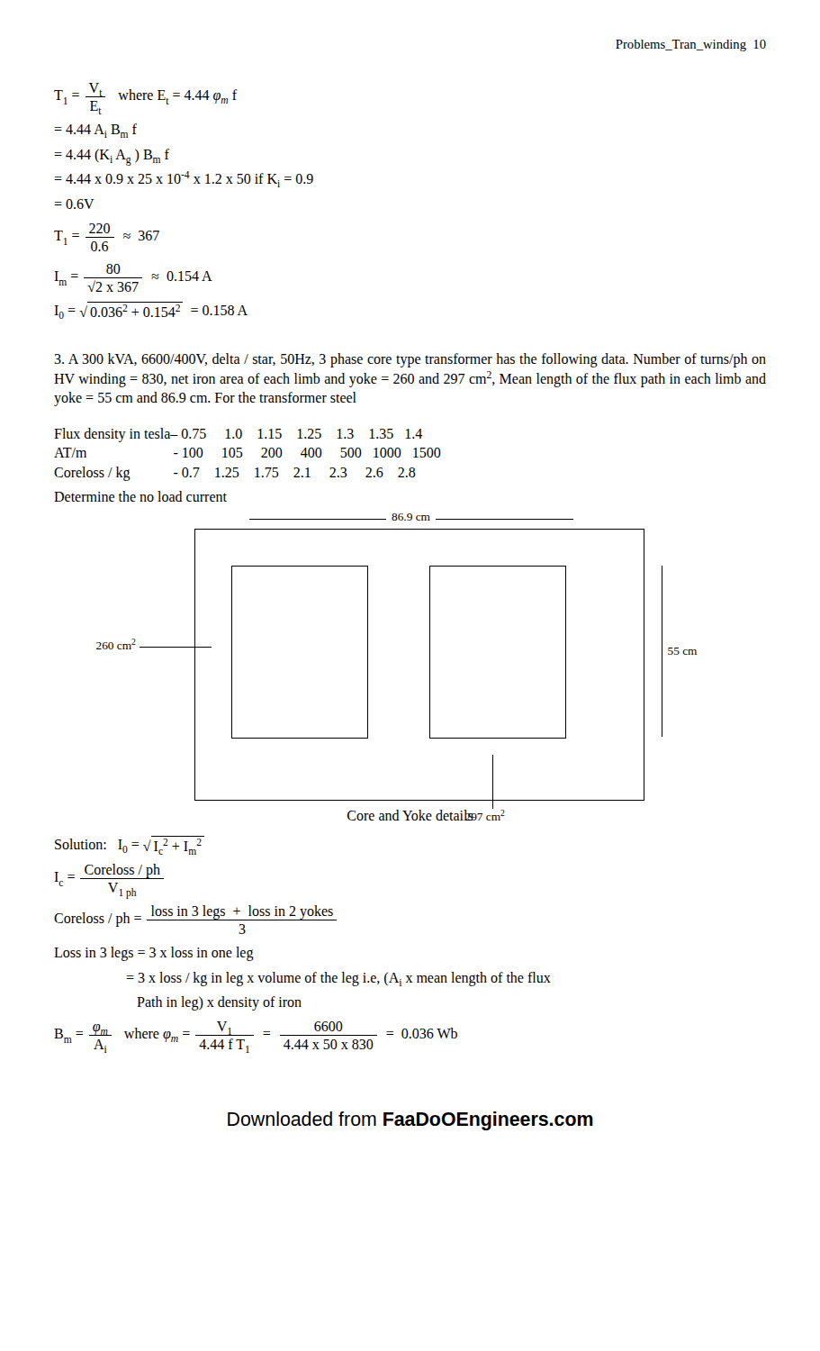Problems_Tran_winding 10
T1 = Vt Et where Et = 4.44 φm f
= 4.44 Ai Bm f
= 4.44 (Ki Ag ) Bm f
= 4.44 x 0.9 x 25 x 10-4 x 1.2 x 50 if Ki = 0.9
= 0.6V
T1 = 2200.6 ≈ 367
Im = 80√2 x 367 ≈ 0.154 A
I0 = √0.0362 + 0.1542 = 0.158 A
3. A 300 kVA, 6600/400V, delta / star, 50Hz, 3 phase core type transformer has the following data. Number of turns/ph on HV winding = 830, net iron area of each limb and yoke = 260 and 297 cm2, Mean length of the flux path in each limb and yoke = 55 cm and 86.9 cm. For the transformer steel
Flux density in tesla– 0.75 1.0 1.15 1.25 1.3 1.35 1.4 AT/m - 100 105 200 400 500 1000 1500 Coreloss / kg - 0.7 1.25 1.75 2.1 2.3 2.6 2.8
Determine the no load current
86.9 cm
55 cm
260 cm2
297 cm2
Core and Yoke details
Solution: I0 = √Ic2 + Im2
Ic = Coreloss / ph V1 ph
Coreloss / ph = loss in 3 legs + loss in 2 yokes 3
Loss in 3 legs = 3 x loss in one leg
= 3 x loss / kg in leg x volume of the leg i.e, (Ai x mean length of the flux
Path in leg) x density of iron
Bm = φm Ai where φm = V14.44 f T1 = 66004.44 x 50 x 830 = 0.036 Wb
Downloaded from FaaDoOEngineers.com